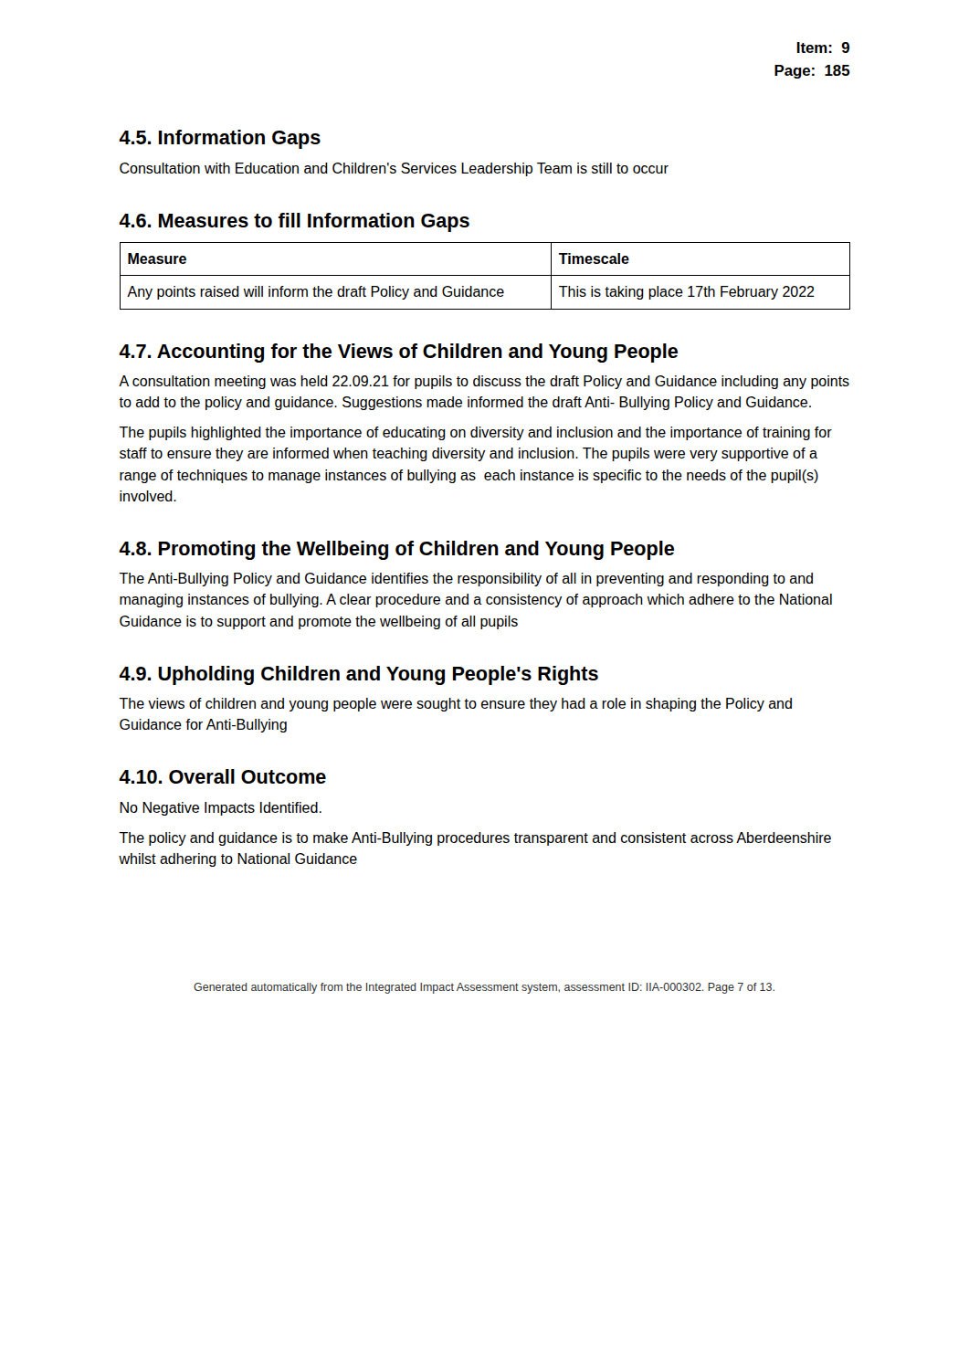Item: 9
Page: 185
4.5. Information Gaps
Consultation with Education and Children's Services Leadership Team is still to occur
4.6. Measures to fill Information Gaps
| Measure | Timescale |
| --- | --- |
| Any points raised will inform the draft Policy and Guidance | This is taking place 17th February 2022 |
4.7. Accounting for the Views of Children and Young People
A consultation meeting was held 22.09.21 for pupils to discuss the draft Policy and Guidance including any points to add to the policy and guidance. Suggestions made informed the draft Anti- Bullying Policy and Guidance.
The pupils highlighted the importance of educating on diversity and inclusion and the importance of training for staff to ensure they are informed when teaching diversity and inclusion. The pupils were very supportive of a range of techniques to manage instances of bullying as each instance is specific to the needs of the pupil(s) involved.
4.8. Promoting the Wellbeing of Children and Young People
The Anti-Bullying Policy and Guidance identifies the responsibility of all in preventing and responding to and managing instances of bullying. A clear procedure and a consistency of approach which adhere to the National Guidance is to support and promote the wellbeing of all pupils
4.9. Upholding Children and Young People's Rights
The views of children and young people were sought to ensure they had a role in shaping the Policy and Guidance for Anti-Bullying
4.10. Overall Outcome
No Negative Impacts Identified.
The policy and guidance is to make Anti-Bullying procedures transparent and consistent across Aberdeenshire whilst adhering to National Guidance
Generated automatically from the Integrated Impact Assessment system, assessment ID: IIA-000302. Page 7 of 13.